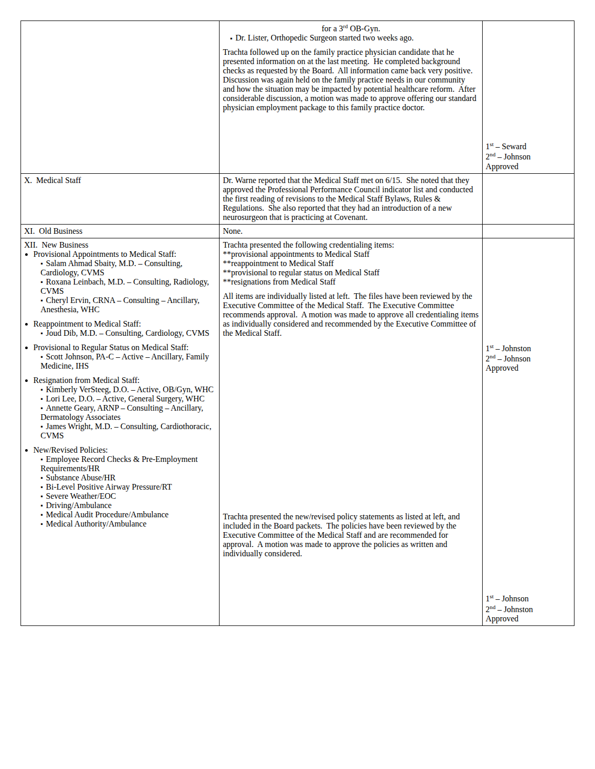| | for a 3 rd OB-Gyn. Dr. Lister, Orthopedic Surgeon started two weeks ago. Trachta followed up on the family practice physician candidate that he presented information on at the last meeting. He completed background checks as requested by the Board. All information came back very positive. Discussion was again held on the family practice needs in our community and how the situation may be impacted by potential healthcare reform. After considerable discussion, a motion was made to approve offering our standard physician employment package to this family practice doctor. | 1 st – Seward 2 nd – Johnson Approved |
| X. Medical Staff | Dr. Warne reported that the Medical Staff met on 6/15. She noted that they approved the Professional Performance Council indicator list and conducted the first reading of revisions to the Medical Staff Bylaws, Rules & Regulations. She also reported that they had an introduction of a new neurosurgeon that is practicing at Covenant. | |
| XI. Old Business | None. | |
| XII. New Business Provisional Appointments to Medical Staff: Salam Ahmad Sbaity, M.D. – Consulting, Cardiology, CVMS Roxana Leinbach, M.D. – Consulting, Radiology, CVMS Cheryl Ervin, CRNA – Consulting – Ancillary, Anesthesia, WHC Reappointment to Medical Staff: Joud Dib, M.D. – Consulting, Cardiology, CVMS Provisional to Regular Status on Medical Staff: Scott Johnson, PA-C – Active – Ancillary, Family Medicine, IHS Resignation from Medical Staff: Kimberly VerSteeg, D.O. – Active, OB/Gyn, WHC Lori Lee, D.O. – Active, General Surgery, WHC Annette Geary, ARNP – Consulting – Ancillary, Dermatology Associates James Wright, M.D. – Consulting, Cardiothoracic, CVMS New/Revised Policies: Employee Record Checks & Pre-Employment Requirements/HR Substance Abuse/HR Bi-Level Positive Airway Pressure/RT Severe Weather/EOC Driving/Ambulance Medical Audit Procedure/Ambulance Medical Authority/Ambulance | Trachta presented the following credentialing items: **provisional appointments to Medical Staff **reappointment to Medical Staff **provisional to regular status on Medical Staff **resignations from Medical Staff All items are individually listed at left. The files have been reviewed by the Executive Committee of the Medical Staff. The Executive Committee recommends approval. A motion was made to approve all credentialing items as individually considered and recommended by the Executive Committee of the Medical Staff. Trachta presented the new/revised policy statements as listed at left, and included in the Board packets. The policies have been reviewed by the Executive Committee of the Medical Staff and are recommended for approval. A motion was made to approve the policies as written and individually considered. | 1 st – Johnston 2 nd – Johnson Approved 1 st – Johnson 2 nd – Johnston Approved |